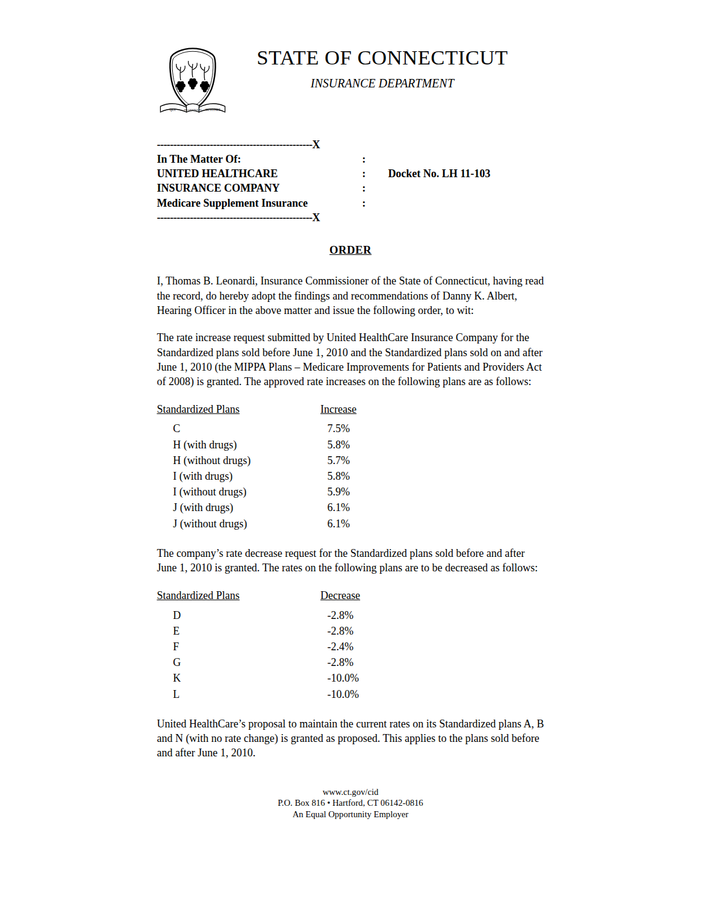QUI TRANSTULIT SUSTINET
STATE OF CONNECTICUT
INSURANCE DEPARTMENT
-----------------------------------------------X
| In The Matter Of: | : | |
| UNITED HEALTHCARE | : | Docket No. LH 11-103 |
| INSURANCE COMPANY | : | |
| Medicare Supplement Insurance | : | |
-----------------------------------------------X
ORDER
I, Thomas B. Leonardi, Insurance Commissioner of the State of Connecticut, having read the record, do hereby adopt the findings and recommendations of Danny K. Albert, Hearing Officer in the above matter and issue the following order, to wit:
The rate increase request submitted by United HealthCare Insurance Company for the Standardized plans sold before June 1, 2010 and the Standardized plans sold on and after June 1, 2010 (the MIPPA Plans – Medicare Improvements for Patients and Providers Act of 2008) is granted. The approved rate increases on the following plans are as follows:
| Standardized Plans | Increase |
| --- | --- |
| C | 7.5% |
| H (with drugs) | 5.8% |
| H (without drugs) | 5.7% |
| I (with drugs) | 5.8% |
| I (without drugs) | 5.9% |
| J (with drugs) | 6.1% |
| J (without drugs) | 6.1% |
The company’s rate decrease request for the Standardized plans sold before and after June 1, 2010 is granted. The rates on the following plans are to be decreased as follows:
| Standardized Plans | Decrease |
| --- | --- |
| D | -2.8% |
| E | -2.8% |
| F | -2.4% |
| G | -2.8% |
| K | -10.0% |
| L | -10.0% |
United HealthCare’s proposal to maintain the current rates on its Standardized plans A, B and N (with no rate change) is granted as proposed. This applies to the plans sold before and after June 1, 2010.
www.ct.gov/cid
P.O. Box 816 • Hartford, CT 06142-0816
An Equal Opportunity Employer